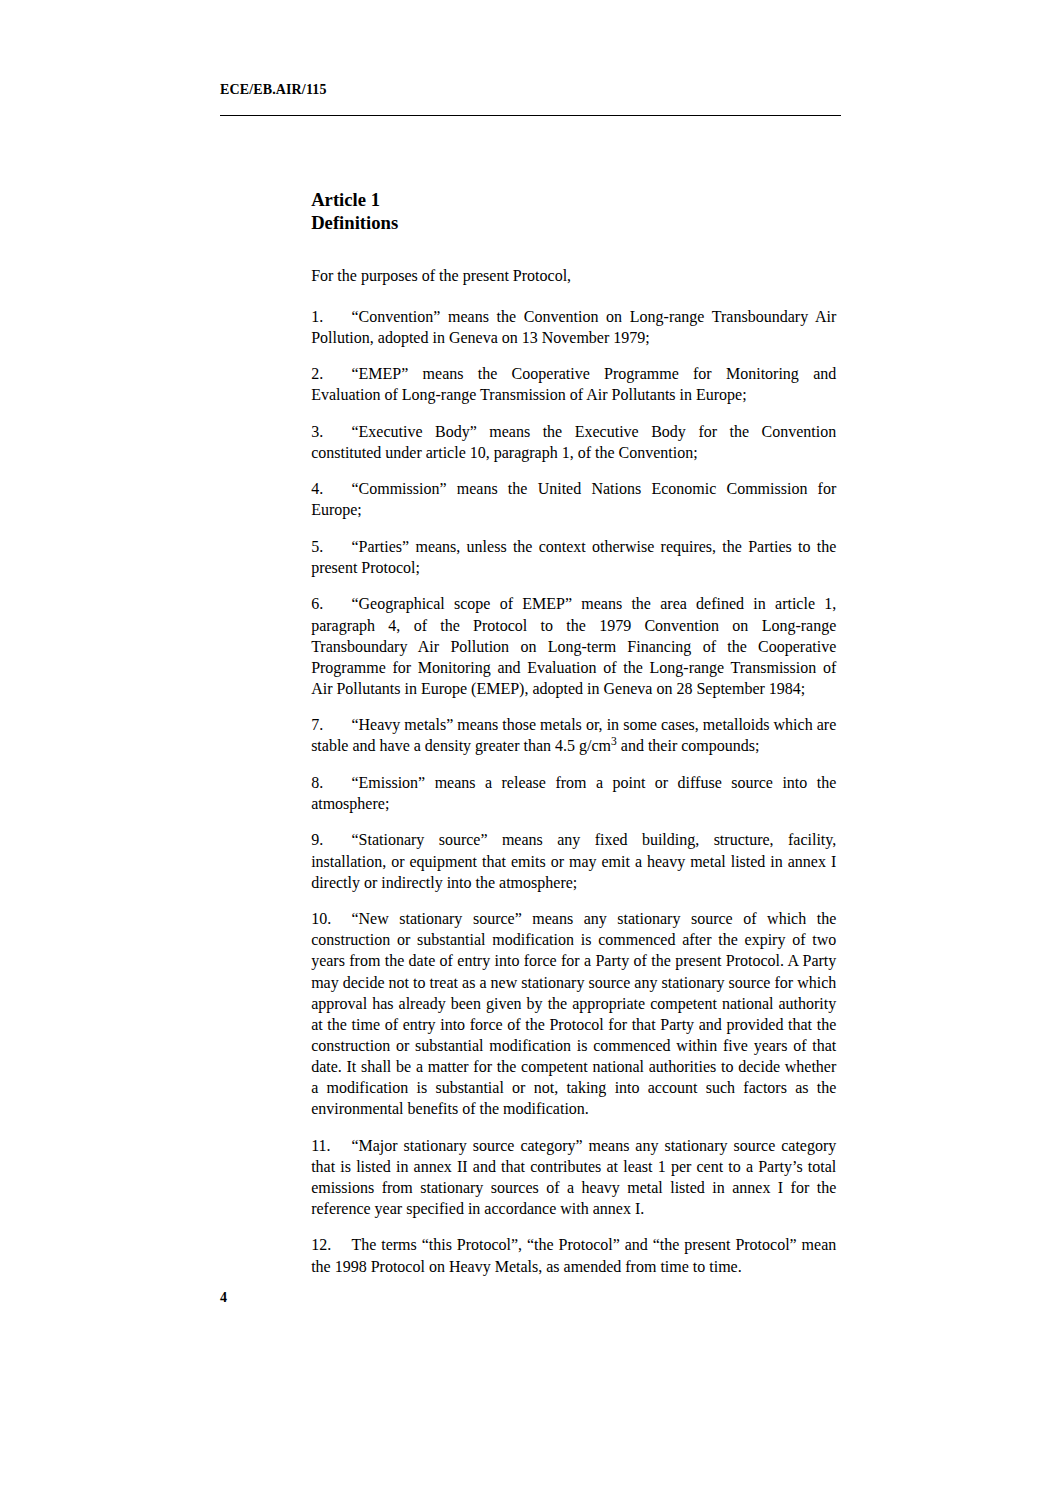ECE/EB.AIR/115
Article 1 Definitions
For the purposes of the present Protocol,
1.“Convention” means the Convention on Long-range Transboundary Air Pollution, adopted in Geneva on 13 November 1979;
2.“EMEP” means the Cooperative Programme for Monitoring and Evaluation of Long-range Transmission of Air Pollutants in Europe;
3.“Executive Body” means the Executive Body for the Convention constituted under article 10, paragraph 1, of the Convention;
4.“Commission” means the United Nations Economic Commission for Europe;
5.“Parties” means, unless the context otherwise requires, the Parties to the present Protocol;
6.“Geographical scope of EMEP” means the area defined in article 1, paragraph 4, of the Protocol to the 1979 Convention on Long-range Transboundary Air Pollution on Long-term Financing of the Cooperative Programme for Monitoring and Evaluation of the Long-range Transmission of Air Pollutants in Europe (EMEP), adopted in Geneva on 28 September 1984;
7.“Heavy metals” means those metals or, in some cases, metalloids which are stable and have a density greater than 4.5 g/cm3 and their compounds;
8.“Emission” means a release from a point or diffuse source into the atmosphere;
9.“Stationary source” means any fixed building, structure, facility, installation, or equipment that emits or may emit a heavy metal listed in annex I directly or indirectly into the atmosphere;
10.“New stationary source” means any stationary source of which the construction or substantial modification is commenced after the expiry of two years from the date of entry into force for a Party of the present Protocol. A Party may decide not to treat as a new stationary source any stationary source for which approval has already been given by the appropriate competent national authority at the time of entry into force of the Protocol for that Party and provided that the construction or substantial modification is commenced within five years of that date. It shall be a matter for the competent national authorities to decide whether a modification is substantial or not, taking into account such factors as the environmental benefits of the modification.
11.“Major stationary source category” means any stationary source category that is listed in annex II and that contributes at least 1 per cent to a Party’s total emissions from stationary sources of a heavy metal listed in annex I for the reference year specified in accordance with annex I.
12. The terms “this Protocol”, “the Protocol” and “the present Protocol” mean the 1998 Protocol on Heavy Metals, as amended from time to time.
4